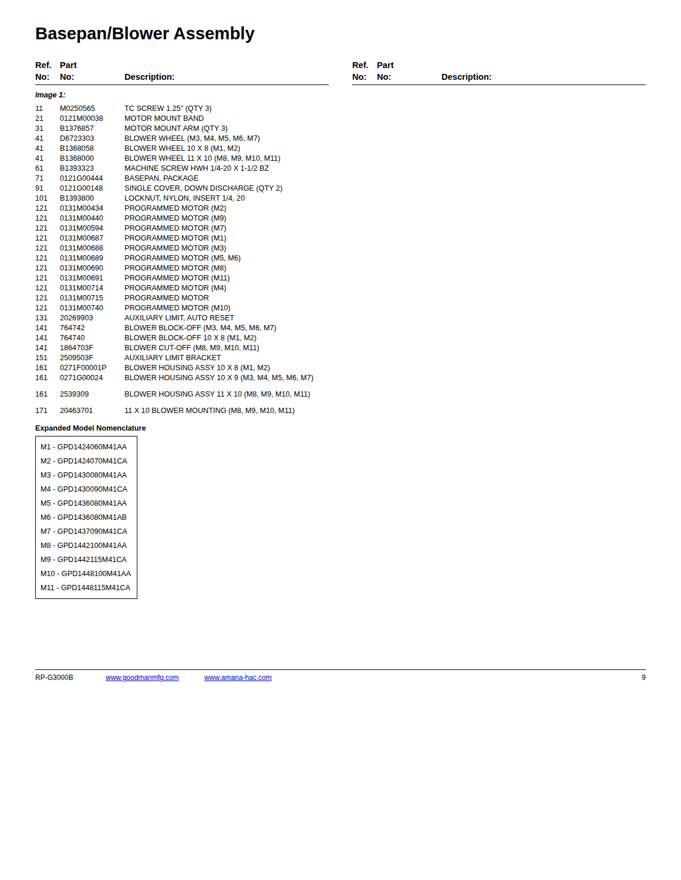Basepan/Blower Assembly
Ref. Part
No: No: Description:
Image 1:
| 11 | M0250565 | TC SCREW 1.25" (QTY 3) |
| 21 | 0121M00038 | MOTOR MOUNT BAND |
| 31 | B1376857 | MOTOR MOUNT ARM (QTY 3) |
| 41 | D6723303 | BLOWER WHEEL (M3, M4, M5, M6, M7) |
| 41 | B1368058 | BLOWER WHEEL 10 X 8 (M1, M2) |
| 41 | B1368000 | BLOWER WHEEL 11 X 10 (M8, M9, M10, M11) |
| 61 | B1393323 | MACHINE SCREW HWH 1/4-20 X 1-1/2 BZ |
| 71 | 0121G00444 | BASEPAN, PACKAGE |
| 91 | 0121G00148 | SINGLE COVER, DOWN DISCHARGE (QTY 2) |
| 101 | B1393800 | LOCKNUT, NYLON, INSERT 1/4, 20 |
| 121 | 0131M00434 | PROGRAMMED MOTOR (M2) |
| 121 | 0131M00440 | PROGRAMMED MOTOR (M9) |
| 121 | 0131M00594 | PROGRAMMED MOTOR (M7) |
| 121 | 0131M00687 | PROGRAMMED MOTOR (M1) |
| 121 | 0131M00688 | PROGRAMMED MOTOR (M3) |
| 121 | 0131M00689 | PROGRAMMED MOTOR (M5, M6) |
| 121 | 0131M00690 | PROGRAMMED MOTOR (M8) |
| 121 | 0131M00691 | PROGRAMMED MOTOR (M11) |
| 121 | 0131M00714 | PROGRAMMED MOTOR (M4) |
| 121 | 0131M00715 | PROGRAMMED MOTOR |
| 121 | 0131M00740 | PROGRAMMED MOTOR (M10) |
| 131 | 20269903 | AUXILIARY LIMIT, AUTO RESET |
| 141 | 764742 | BLOWER BLOCK-OFF (M3, M4, M5, M6, M7) |
| 141 | 764740 | BLOWER BLOCK-OFF 10 X 8 (M1, M2) |
| 141 | 1864703F | BLOWER CUT-OFF (M8, M9, M10, M11) |
| 151 | 2509503F | AUXILIARY LIMIT BRACKET |
| 161 | 0271F00001P | BLOWER HOUSING ASSY 10 X 8 (M1, M2) |
| 161 | 0271G00024 | BLOWER HOUSING ASSY 10 X 9 (M3, M4, M5, M6, M7) |
| 161 | 2539309 | BLOWER HOUSING ASSY 11 X 10 (M8, M9, M10, M11) |
| 171 | 20463701 | 11 X 10 BLOWER MOUNTING (M8, M9, M10, M11) |
Expanded Model Nomenclature
M1 - GPD1424060M41AA
M2 - GPD1424070M41CA
M3 - GPD1430080M41AA
M4 - GPD1430090M41CA
M5 - GPD1436080M41AA
M6 - GPD1436080M41AB
M7 - GPD1437090M41CA
M8 - GPD1442100M41AA
M9 - GPD1442115M41CA
M10 - GPD1448100M41AA
M11 - GPD1448115M41CA
Ref. Part
No: No: Description:
RP-G3000B
www.goodmanmfg.com www.amana-hac.com
9